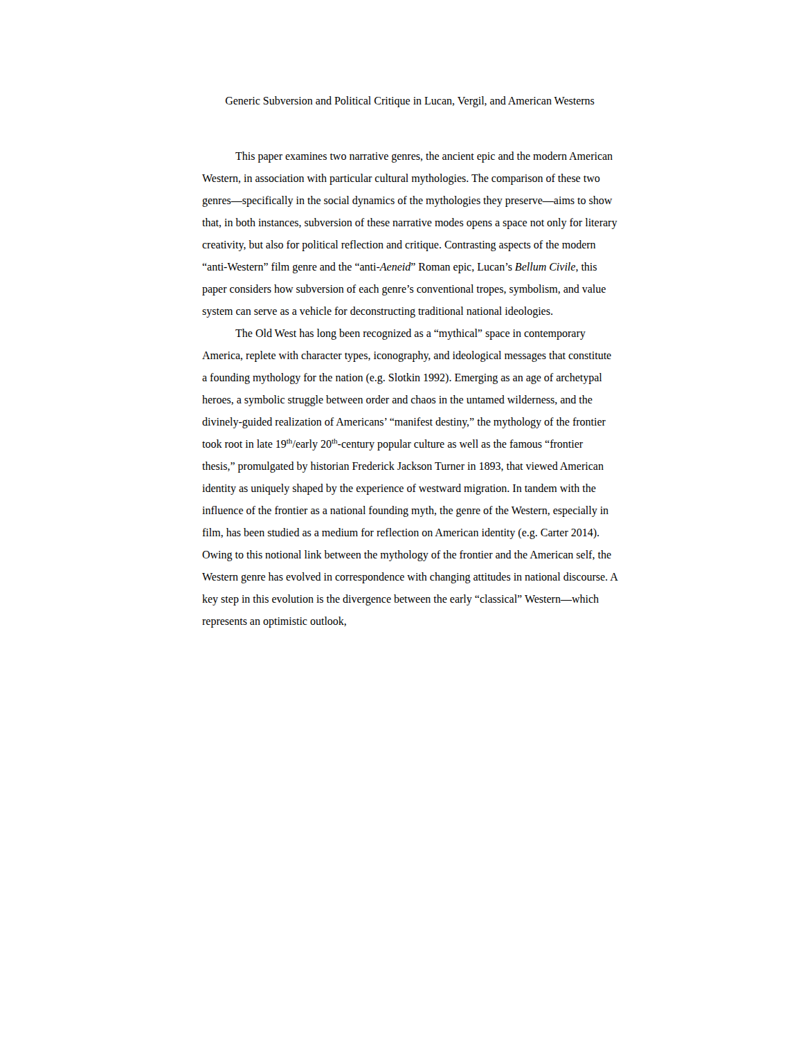Generic Subversion and Political Critique in Lucan, Vergil, and American Westerns
This paper examines two narrative genres, the ancient epic and the modern American Western, in association with particular cultural mythologies. The comparison of these two genres—specifically in the social dynamics of the mythologies they preserve—aims to show that, in both instances, subversion of these narrative modes opens a space not only for literary creativity, but also for political reflection and critique. Contrasting aspects of the modern “anti-Western” film genre and the “anti-Aeneid” Roman epic, Lucan’s Bellum Civile, this paper considers how subversion of each genre’s conventional tropes, symbolism, and value system can serve as a vehicle for deconstructing traditional national ideologies.
The Old West has long been recognized as a “mythical” space in contemporary America, replete with character types, iconography, and ideological messages that constitute a founding mythology for the nation (e.g. Slotkin 1992). Emerging as an age of archetypal heroes, a symbolic struggle between order and chaos in the untamed wilderness, and the divinely-guided realization of Americans’ “manifest destiny,” the mythology of the frontier took root in late 19th/early 20th-century popular culture as well as the famous “frontier thesis,” promulgated by historian Frederick Jackson Turner in 1893, that viewed American identity as uniquely shaped by the experience of westward migration. In tandem with the influence of the frontier as a national founding myth, the genre of the Western, especially in film, has been studied as a medium for reflection on American identity (e.g. Carter 2014). Owing to this notional link between the mythology of the frontier and the American self, the Western genre has evolved in correspondence with changing attitudes in national discourse. A key step in this evolution is the divergence between the early “classical” Western—which represents an optimistic outlook,